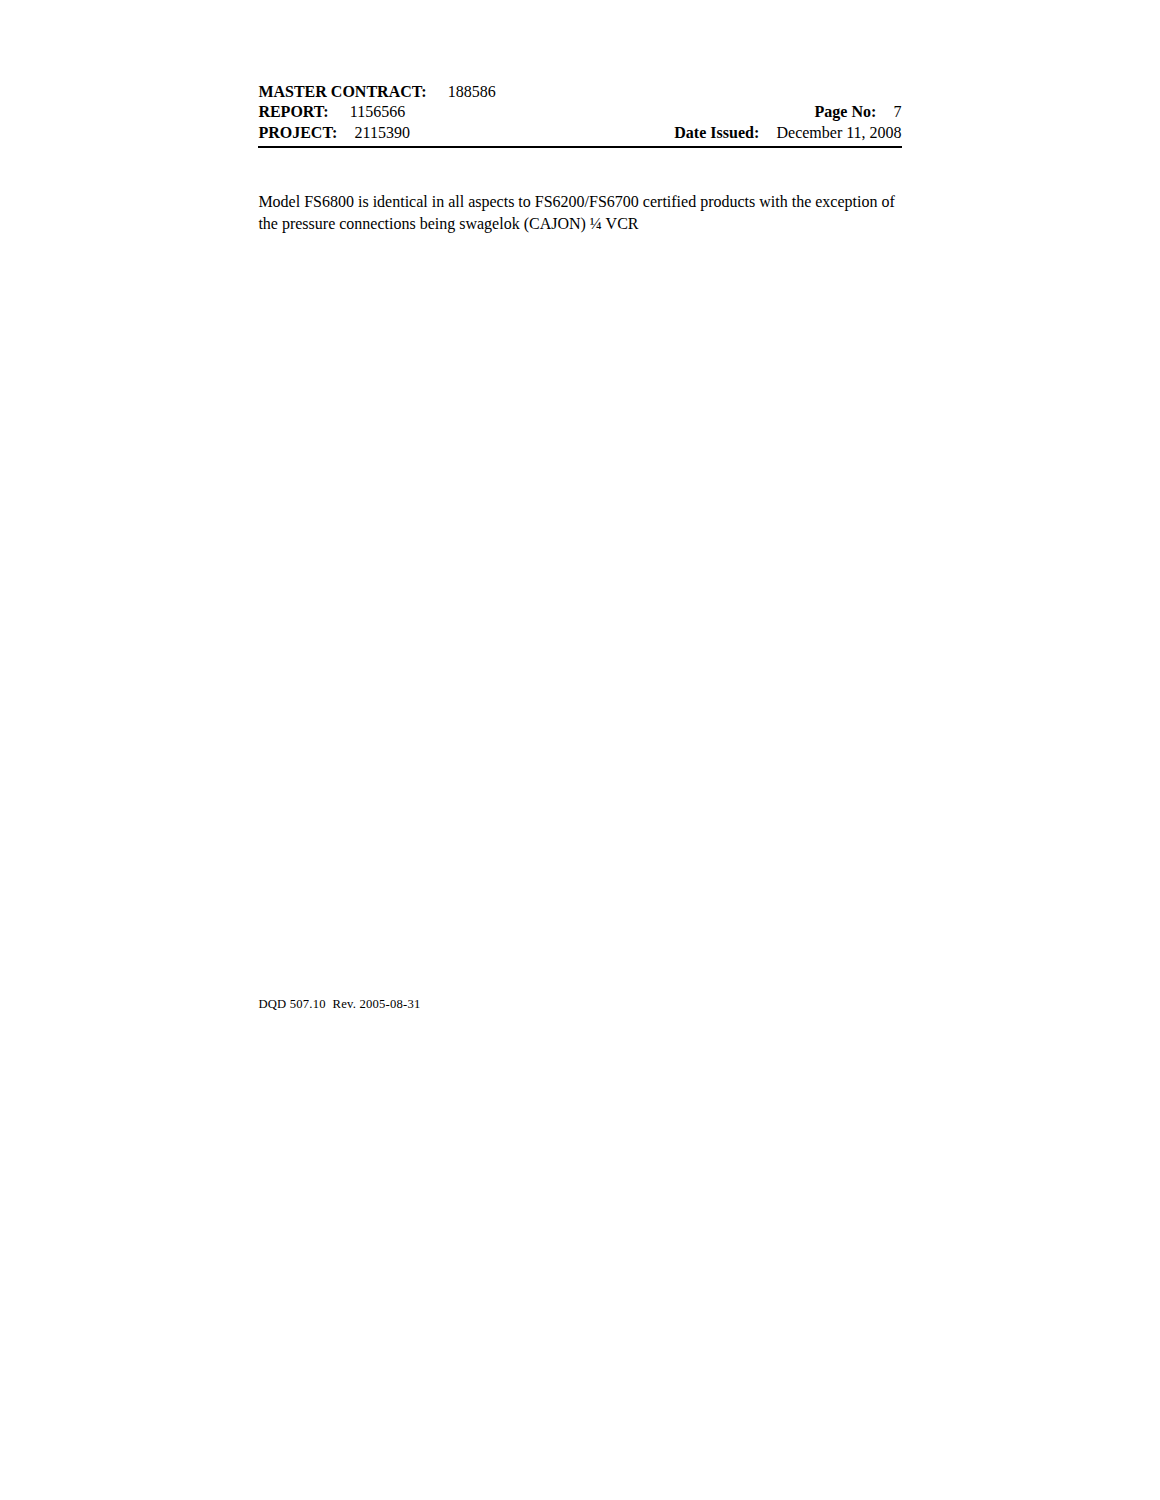| MASTER CONTRACT: 188586 | |
| REPORT: 1156566 | Page No: 7 |
| PROJECT: 2115390 | Date Issued: December 11, 2008 |
Model FS6800 is identical in all aspects to FS6200/FS6700 certified products with the exception of the pressure connections being swagelok (CAJON) ¼ VCR
DQD 507.10 Rev. 2005-08-31